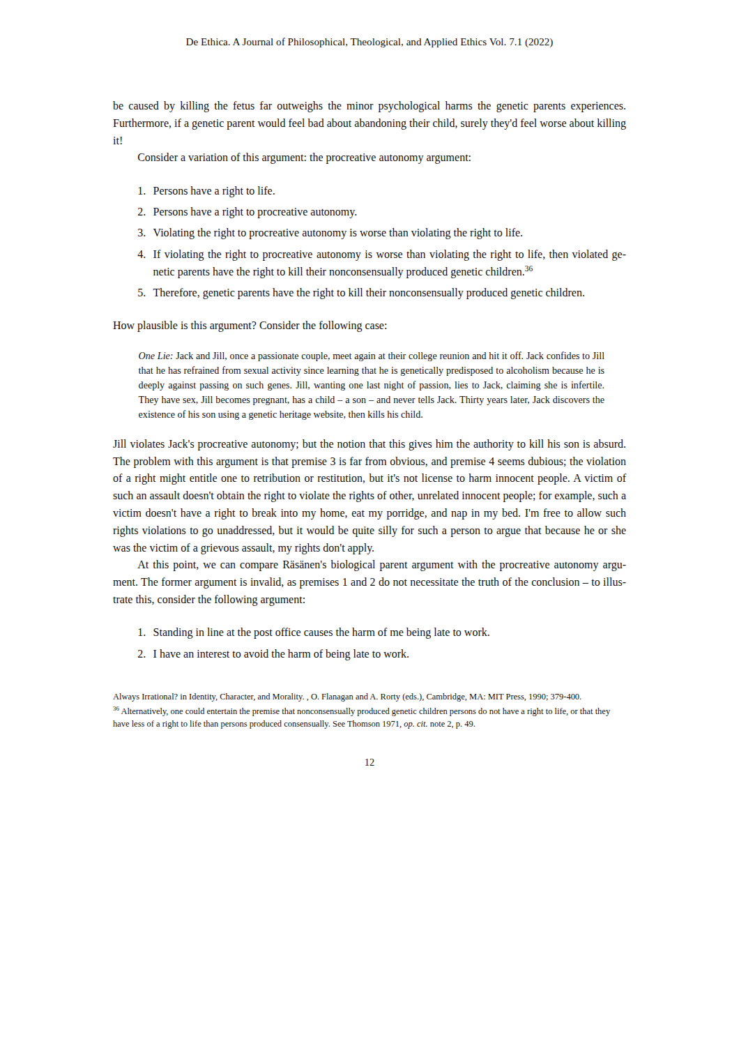De Ethica. A Journal of Philosophical, Theological, and Applied Ethics Vol. 7.1 (2022)
be caused by killing the fetus far outweighs the minor psychological harms the genetic parents experiences. Furthermore, if a genetic parent would feel bad about abandoning their child, surely they'd feel worse about killing it!
Consider a variation of this argument: the procreative autonomy argument:
Persons have a right to life.
Persons have a right to procreative autonomy.
Violating the right to procreative autonomy is worse than violating the right to life.
If violating the right to procreative autonomy is worse than violating the right to life, then violated genetic parents have the right to kill their nonconsensually produced genetic children.36
Therefore, genetic parents have the right to kill their nonconsensually produced genetic children.
How plausible is this argument? Consider the following case:
One Lie: Jack and Jill, once a passionate couple, meet again at their college reunion and hit it off. Jack confides to Jill that he has refrained from sexual activity since learning that he is genetically predisposed to alcoholism because he is deeply against passing on such genes. Jill, wanting one last night of passion, lies to Jack, claiming she is infertile. They have sex, Jill becomes pregnant, has a child – a son – and never tells Jack. Thirty years later, Jack discovers the existence of his son using a genetic heritage website, then kills his child.
Jill violates Jack's procreative autonomy; but the notion that this gives him the authority to kill his son is absurd. The problem with this argument is that premise 3 is far from obvious, and premise 4 seems dubious; the violation of a right might entitle one to retribution or restitution, but it's not license to harm innocent people. A victim of such an assault doesn't obtain the right to violate the rights of other, unrelated innocent people; for example, such a victim doesn't have a right to break into my home, eat my porridge, and nap in my bed. I'm free to allow such rights violations to go unaddressed, but it would be quite silly for such a person to argue that because he or she was the victim of a grievous assault, my rights don't apply.
At this point, we can compare Räsänen's biological parent argument with the procreative autonomy argument. The former argument is invalid, as premises 1 and 2 do not necessitate the truth of the conclusion – to illustrate this, consider the following argument:
Standing in line at the post office causes the harm of me being late to work.
I have an interest to avoid the harm of being late to work.
Always Irrational? in Identity, Character, and Morality. , O. Flanagan and A. Rorty (eds.), Cambridge, MA: MIT Press, 1990; 379-400.
36 Alternatively, one could entertain the premise that nonconsensually produced genetic children persons do not have a right to life, or that they have less of a right to life than persons produced consensually. See Thomson 1971, op. cit. note 2, p. 49.
12